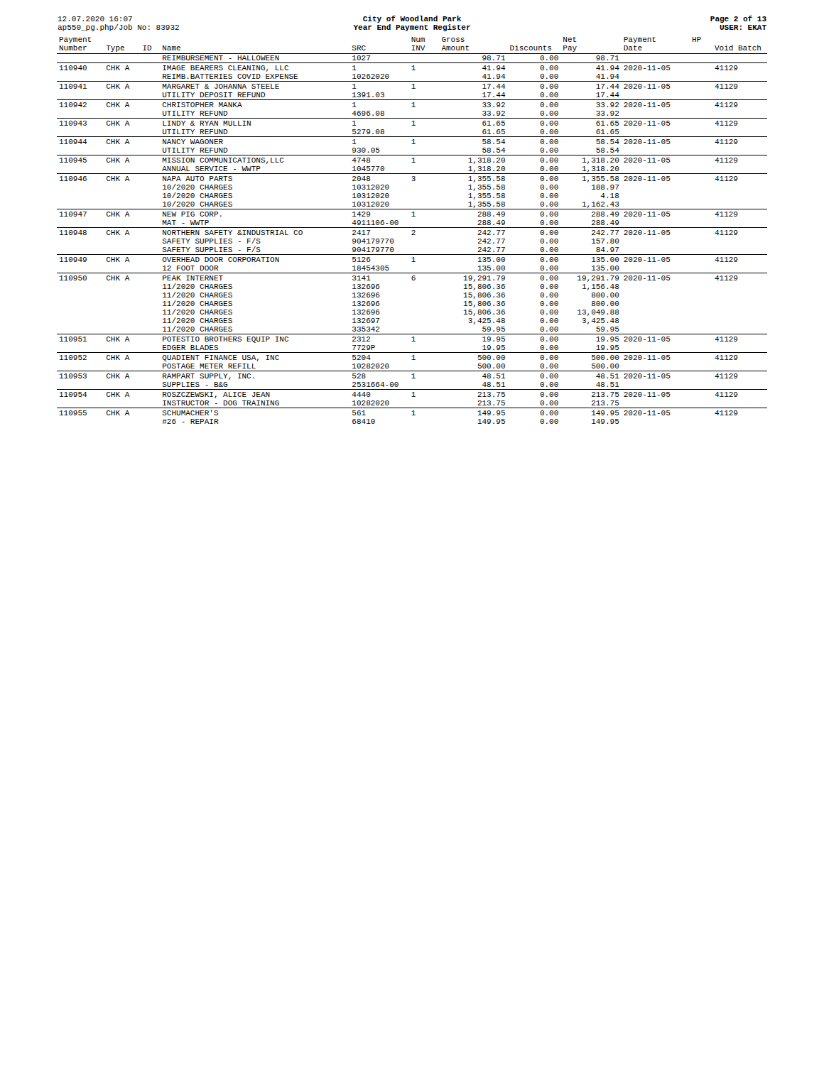| 12.07.2020 16:07 ap550_pg.php/Job No: 83932 | City of Woodland Park Year End Payment Register | Page 2 of 13 USER: EKAT |
| Payment | | | | | Num | Gross | | Net | Payment | HP | |
| --- | --- | --- | --- | --- | --- | --- | --- | --- | --- | --- | --- |
| Number | Type | ID | Name | SRC | INV | Amount | Discounts | Pay | Date | | Void Batch |
| | | | REIMBURSEMENT - HALLOWEEN | 1027 | | 98.71 | 0.00 | 98.71 | | | |
| 110940 | CHK A | | IMAGE BEARERS CLEANING, LLC | 1 | 1 | 41.94 | 0.00 | 41.94 | 2020-11-05 | | 41129 |
| | | | REIMB.BATTERIES COVID EXPENSE | 10262020 | | 41.94 | 0.00 | 41.94 | | | |
| 110941 | CHK A | | MARGARET & JOHANNA STEELE | 1 | 1 | 17.44 | 0.00 | 17.44 | 2020-11-05 | | 41129 |
| | | | UTILITY DEPOSIT REFUND | 1391.03 | | 17.44 | 0.00 | 17.44 | | | |
| 110942 | CHK A | | CHRISTOPHER MANKA | 1 | 1 | 33.92 | 0.00 | 33.92 | 2020-11-05 | | 41129 |
| | | | UTILITY REFUND | 4696.08 | | 33.92 | 0.00 | 33.92 | | | |
| 110943 | CHK A | | LINDY & RYAN MULLIN | 1 | 1 | 61.65 | 0.00 | 61.65 | 2020-11-05 | | 41129 |
| | | | UTILITY REFUND | 5279.08 | | 61.65 | 0.00 | 61.65 | | | |
| 110944 | CHK A | | NANCY WAGONER | 1 | 1 | 58.54 | 0.00 | 58.54 | 2020-11-05 | | 41129 |
| | | | UTILITY REFUND | 930.05 | | 58.54 | 0.00 | 58.54 | | | |
| 110945 | CHK A | | MISSION COMMUNICATIONS,LLC | 4748 | 1 | 1,318.20 | 0.00 | 1,318.20 | 2020-11-05 | | 41129 |
| | | | ANNUAL SERVICE - WWTP | 1045770 | | 1,318.20 | 0.00 | 1,318.20 | | | |
| 110946 | CHK A | | NAPA AUTO PARTS | 2048 | 3 | 1,355.58 | 0.00 | 1,355.58 | 2020-11-05 | | 41129 |
| | | | 10/2020 CHARGES | 10312020 | | 1,355.58 | 0.00 | 188.97 | | | |
| | | | 10/2020 CHARGES | 10312020 | | 1,355.58 | 0.00 | 4.18 | | | |
| | | | 10/2020 CHARGES | 10312020 | | 1,355.58 | 0.00 | 1,162.43 | | | |
| 110947 | CHK A | | NEW PIG CORP. | 1429 | 1 | 288.49 | 0.00 | 288.49 | 2020-11-05 | | 41129 |
| | | | MAT - WWTP | 4911106-00 | | 288.49 | 0.00 | 288.49 | | | |
| 110948 | CHK A | | NORTHERN SAFETY &INDUSTRIAL CO | 2417 | 2 | 242.77 | 0.00 | 242.77 | 2020-11-05 | | 41129 |
| | | | SAFETY SUPPLIES - F/S | 904179770 | | 242.77 | 0.00 | 157.80 | | | |
| | | | SAFETY SUPPLIES - F/S | 904179770 | | 242.77 | 0.00 | 84.97 | | | |
| 110949 | CHK A | | OVERHEAD DOOR CORPORATION | 5126 | 1 | 135.00 | 0.00 | 135.00 | 2020-11-05 | | 41129 |
| | | | 12 FOOT DOOR | 18454305 | | 135.00 | 0.00 | 135.00 | | | |
| 110950 | CHK A | | PEAK INTERNET | 3141 | 6 | 19,291.79 | 0.00 | 19,291.79 | 2020-11-05 | | 41129 |
| | | | 11/2020 CHARGES | 132696 | | 15,806.36 | 0.00 | 1,156.48 | | | |
| | | | 11/2020 CHARGES | 132696 | | 15,806.36 | 0.00 | 800.00 | | | |
| | | | 11/2020 CHARGES | 132696 | | 15,806.36 | 0.00 | 800.00 | | | |
| | | | 11/2020 CHARGES | 132696 | | 15,806.36 | 0.00 | 13,049.88 | | | |
| | | | 11/2020 CHARGES | 132697 | | 3,425.48 | 0.00 | 3,425.48 | | | |
| | | | 11/2020 CHARGES | 335342 | | 59.95 | 0.00 | 59.95 | | | |
| 110951 | CHK A | | POTESTIO BROTHERS EQUIP INC | 2312 | 1 | 19.95 | 0.00 | 19.95 | 2020-11-05 | | 41129 |
| | | | EDGER BLADES | 7729P | | 19.95 | 0.00 | 19.95 | | | |
| 110952 | CHK A | | QUADIENT FINANCE USA, INC | 5204 | 1 | 500.00 | 0.00 | 500.00 | 2020-11-05 | | 41129 |
| | | | POSTAGE METER REFILL | 10282020 | | 500.00 | 0.00 | 500.00 | | | |
| 110953 | CHK A | | RAMPART SUPPLY, INC. | 528 | 1 | 48.51 | 0.00 | 48.51 | 2020-11-05 | | 41129 |
| | | | SUPPLIES - B&G | 2531664-00 | | 48.51 | 0.00 | 48.51 | | | |
| 110954 | CHK A | | ROSZCZEWSKI, ALICE JEAN | 4440 | 1 | 213.75 | 0.00 | 213.75 | 2020-11-05 | | 41129 |
| | | | INSTRUCTOR - DOG TRAINING | 10282020 | | 213.75 | 0.00 | 213.75 | | | |
| 110955 | CHK A | | SCHUMACHER'S | 561 | 1 | 149.95 | 0.00 | 149.95 | 2020-11-05 | | 41129 |
| | | | #26 - REPAIR | 68410 | | 149.95 | 0.00 | 149.95 | | | |